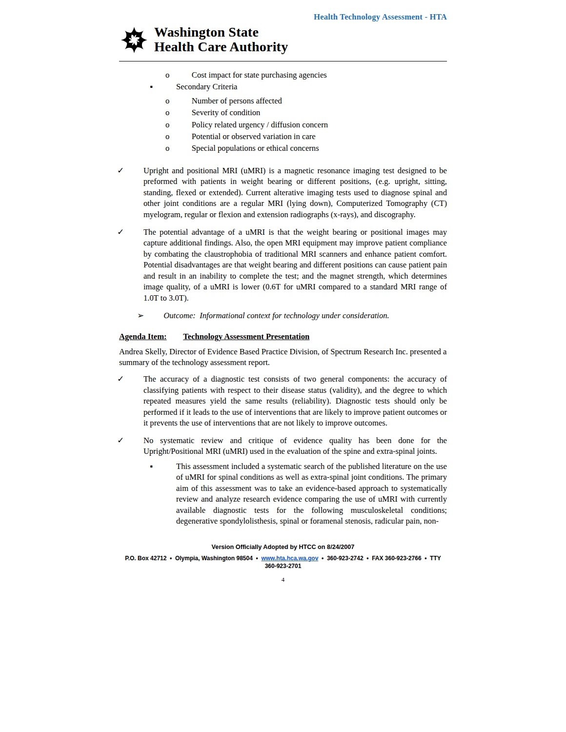Health Technology Assessment - HTA
Washington State Health Care Authority
Cost impact for state purchasing agencies
▪Secondary Criteria
Number of persons affected
Severity of condition
Policy related urgency / diffusion concern
Potential or observed variation in care
Special populations or ethical concerns
✓Upright and positional MRI (uMRI) is a magnetic resonance imaging test designed to be preformed with patients in weight bearing or different positions, (e.g. upright, sitting, standing, flexed or extended). Current alterative imaging tests used to diagnose spinal and other joint conditions are a regular MRI (lying down), Computerized Tomography (CT) myelogram, regular or flexion and extension radiographs (x-rays), and discography.
✓The potential advantage of a uMRI is that the weight bearing or positional images may capture additional findings. Also, the open MRI equipment may improve patient compliance by combating the claustrophobia of traditional MRI scanners and enhance patient comfort. Potential disadvantages are that weight bearing and different positions can cause patient pain and result in an inability to complete the test; and the magnet strength, which determines image quality, of a uMRI is lower (0.6T for uMRI compared to a standard MRI range of 1.0T to 3.0T).
➢Outcome: Informational context for technology under consideration.
Agenda Item: Technology Assessment Presentation
Andrea Skelly, Director of Evidence Based Practice Division, of Spectrum Research Inc. presented a summary of the technology assessment report.
✓The accuracy of a diagnostic test consists of two general components: the accuracy of classifying patients with respect to their disease status (validity), and the degree to which repeated measures yield the same results (reliability). Diagnostic tests should only be performed if it leads to the use of interventions that are likely to improve patient outcomes or it prevents the use of interventions that are not likely to improve outcomes.
✓No systematic review and critique of evidence quality has been done for the Upright/Positional MRI (uMRI) used in the evaluation of the spine and extra-spinal joints.
▪This assessment included a systematic search of the published literature on the use of uMRI for spinal conditions as well as extra-spinal joint conditions. The primary aim of this assessment was to take an evidence-based approach to systematically review and analyze research evidence comparing the use of uMRI with currently available diagnostic tests for the following musculoskeletal conditions; degenerative spondylolisthesis, spinal or foramenal stenosis, radicular pain, non-
Version Officially Adopted by HTCC on 8/24/2007
P.O. Box 42712 • Olympia, Washington 98504 • www.hta.hca.wa.gov • 360-923-2742 • FAX 360-923-2766 • TTY 360-923-2701
4